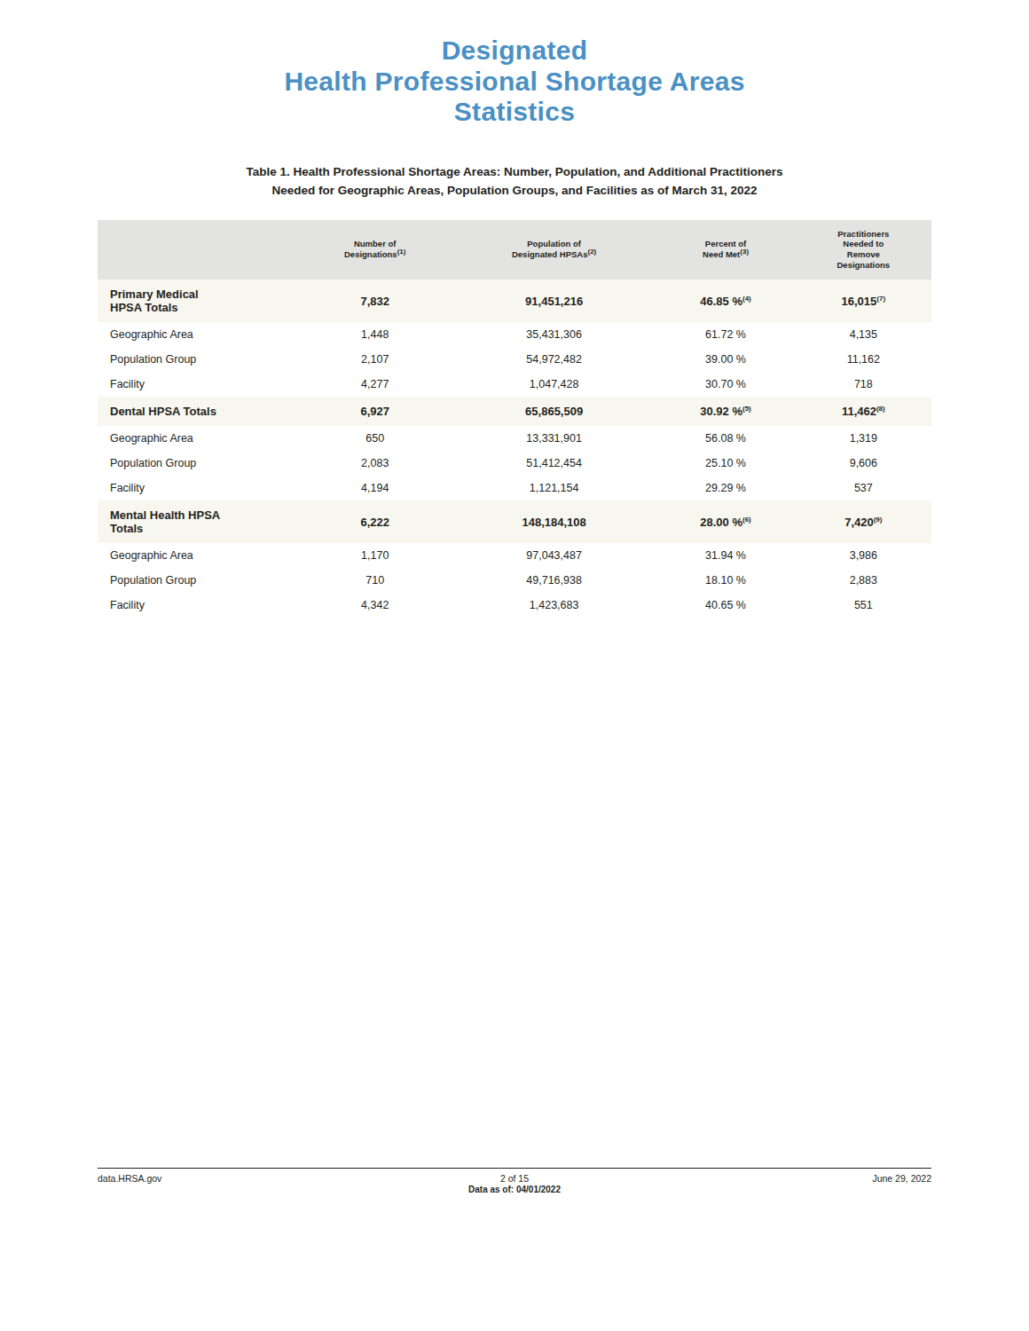Designated
Health Professional Shortage Areas
Statistics
Table 1. Health Professional Shortage Areas: Number, Population, and Additional Practitioners
Needed for Geographic Areas, Population Groups, and Facilities as of March 31, 2022
| | Number of Designations (1) | Population of Designated HPSAs (2) | Percent of Need Met (3) | Practitioners Needed to Remove Designations |
| --- | --- | --- | --- | --- |
| Primary Medical HPSA Totals | 7,832 | 91,451,216 | 46.85 % (4) | 16,015 (7) |
| Geographic Area | 1,448 | 35,431,306 | 61.72 % | 4,135 |
| Population Group | 2,107 | 54,972,482 | 39.00 % | 11,162 |
| Facility | 4,277 | 1,047,428 | 30.70 % | 718 |
| Dental HPSA Totals | 6,927 | 65,865,509 | 30.92 % (5) | 11,462 (8) |
| Geographic Area | 650 | 13,331,901 | 56.08 % | 1,319 |
| Population Group | 2,083 | 51,412,454 | 25.10 % | 9,606 |
| Facility | 4,194 | 1,121,154 | 29.29 % | 537 |
| Mental Health HPSA Totals | 6,222 | 148,184,108 | 28.00 % (6) | 7,420 (9) |
| Geographic Area | 1,170 | 97,043,487 | 31.94 % | 3,986 |
| Population Group | 710 | 49,716,938 | 18.10 % | 2,883 |
| Facility | 4,342 | 1,423,683 | 40.65 % | 551 |
data.HRSA.gov
2 of 15 Data as of: 04/01/2022
June 29, 2022